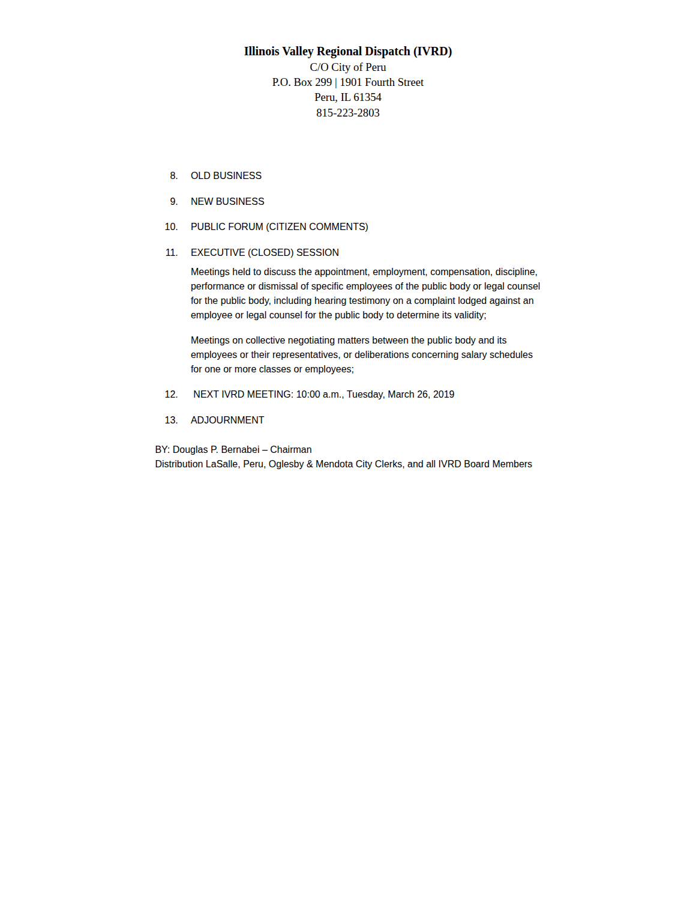Illinois Valley Regional Dispatch (IVRD)
C/O City of Peru
P.O. Box 299 | 1901 Fourth Street
Peru, IL 61354
815-223-2803
8. OLD BUSINESS
9. NEW BUSINESS
10. PUBLIC FORUM (CITIZEN COMMENTS)
11. EXECUTIVE (CLOSED) SESSION
Meetings held to discuss the appointment, employment, compensation, discipline, performance or dismissal of specific employees of the public body or legal counsel for the public body, including hearing testimony on a complaint lodged against an employee or legal counsel for the public body to determine its validity;
Meetings on collective negotiating matters between the public body and its employees or their representatives, or deliberations concerning salary schedules for one or more classes or employees;
12. NEXT IVRD MEETING: 10:00 a.m., Tuesday, March 26, 2019
13. ADJOURNMENT
BY: Douglas P. Bernabei – Chairman
Distribution LaSalle, Peru, Oglesby & Mendota City Clerks, and all IVRD Board Members